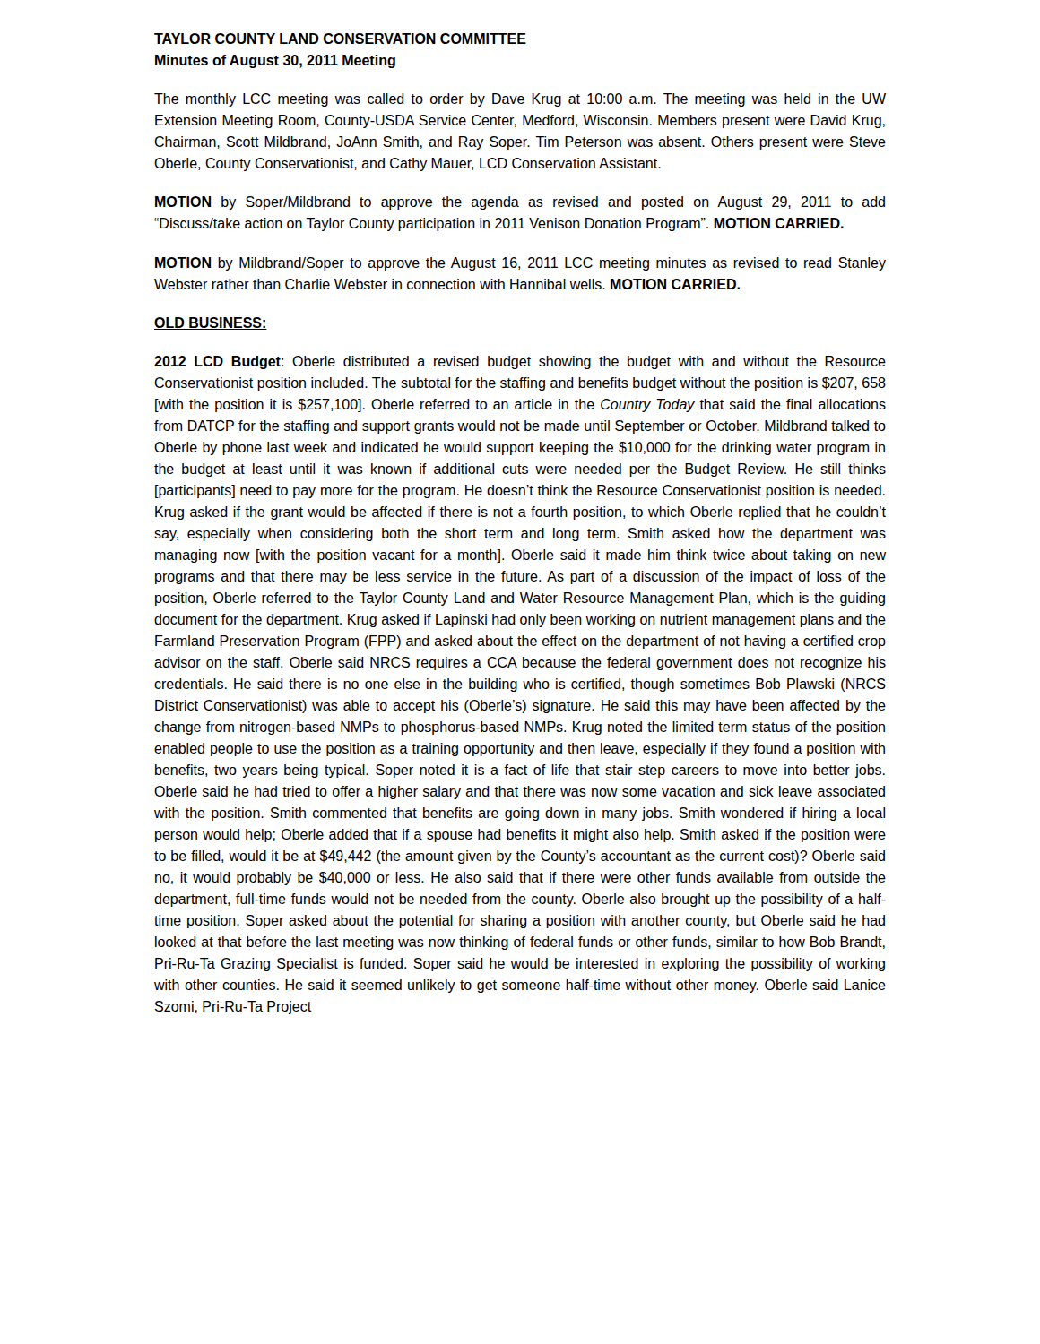Taylor County Land Conservation Committee
Minutes of August 30, 2011 Meeting
The monthly LCC meeting was called to order by Dave Krug at 10:00 a.m. The meeting was held in the UW Extension Meeting Room, County-USDA Service Center, Medford, Wisconsin. Members present were David Krug, Chairman, Scott Mildbrand, JoAnn Smith, and Ray Soper. Tim Peterson was absent. Others present were Steve Oberle, County Conservationist, and Cathy Mauer, LCD Conservation Assistant.
MOTION by Soper/Mildbrand to approve the agenda as revised and posted on August 29, 2011 to add “Discuss/take action on Taylor County participation in 2011 Venison Donation Program”. MOTION CARRIED.
MOTION by Mildbrand/Soper to approve the August 16, 2011 LCC meeting minutes as revised to read Stanley Webster rather than Charlie Webster in connection with Hannibal wells. MOTION CARRIED.
Old Business:
2012 LCD Budget: Oberle distributed a revised budget showing the budget with and without the Resource Conservationist position included. The subtotal for the staffing and benefits budget without the position is $207, 658 [with the position it is $257,100]. Oberle referred to an article in the Country Today that said the final allocations from DATCP for the staffing and support grants would not be made until September or October. Mildbrand talked to Oberle by phone last week and indicated he would support keeping the $10,000 for the drinking water program in the budget at least until it was known if additional cuts were needed per the Budget Review. He still thinks [participants] need to pay more for the program. He doesn’t think the Resource Conservationist position is needed. Krug asked if the grant would be affected if there is not a fourth position, to which Oberle replied that he couldn’t say, especially when considering both the short term and long term. Smith asked how the department was managing now [with the position vacant for a month]. Oberle said it made him think twice about taking on new programs and that there may be less service in the future. As part of a discussion of the impact of loss of the position, Oberle referred to the Taylor County Land and Water Resource Management Plan, which is the guiding document for the department. Krug asked if Lapinski had only been working on nutrient management plans and the Farmland Preservation Program (FPP) and asked about the effect on the department of not having a certified crop advisor on the staff. Oberle said NRCS requires a CCA because the federal government does not recognize his credentials. He said there is no one else in the building who is certified, though sometimes Bob Plawski (NRCS District Conservationist) was able to accept his (Oberle’s) signature. He said this may have been affected by the change from nitrogen-based NMPs to phosphorus-based NMPs. Krug noted the limited term status of the position enabled people to use the position as a training opportunity and then leave, especially if they found a position with benefits, two years being typical. Soper noted it is a fact of life that stair step careers to move into better jobs. Oberle said he had tried to offer a higher salary and that there was now some vacation and sick leave associated with the position. Smith commented that benefits are going down in many jobs. Smith wondered if hiring a local person would help; Oberle added that if a spouse had benefits it might also help. Smith asked if the position were to be filled, would it be at $49,442 (the amount given by the County’s accountant as the current cost)? Oberle said no, it would probably be $40,000 or less. He also said that if there were other funds available from outside the department, full-time funds would not be needed from the county. Oberle also brought up the possibility of a half-time position. Soper asked about the potential for sharing a position with another county, but Oberle said he had looked at that before the last meeting was now thinking of federal funds or other funds, similar to how Bob Brandt, Pri-Ru-Ta Grazing Specialist is funded. Soper said he would be interested in exploring the possibility of working with other counties. He said it seemed unlikely to get someone half-time without other money. Oberle said Lanice Szomi, Pri-Ru-Ta Project